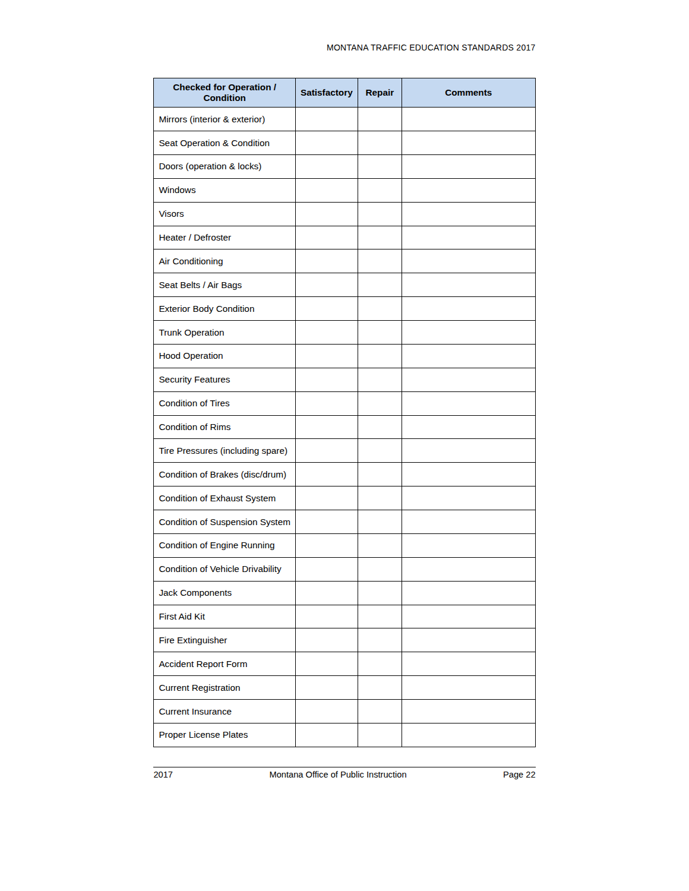MONTANA TRAFFIC EDUCATION STANDARDS 2017
| Checked for Operation / Condition | Satisfactory | Repair | Comments |
| --- | --- | --- | --- |
| Mirrors (interior & exterior) | | | |
| Seat Operation & Condition | | | |
| Doors (operation & locks) | | | |
| Windows | | | |
| Visors | | | |
| Heater / Defroster | | | |
| Air Conditioning | | | |
| Seat Belts / Air Bags | | | |
| Exterior Body Condition | | | |
| Trunk Operation | | | |
| Hood Operation | | | |
| Security Features | | | |
| Condition of Tires | | | |
| Condition of Rims | | | |
| Tire Pressures (including spare) | | | |
| Condition of Brakes (disc/drum) | | | |
| Condition of Exhaust System | | | |
| Condition of Suspension System | | | |
| Condition of Engine Running | | | |
| Condition of Vehicle Drivability | | | |
| Jack Components | | | |
| First Aid Kit | | | |
| Fire Extinguisher | | | |
| Accident Report Form | | | |
| Current Registration | | | |
| Current Insurance | | | |
| Proper License Plates | | | |
2017
Montana Office of Public Instruction
Page 22